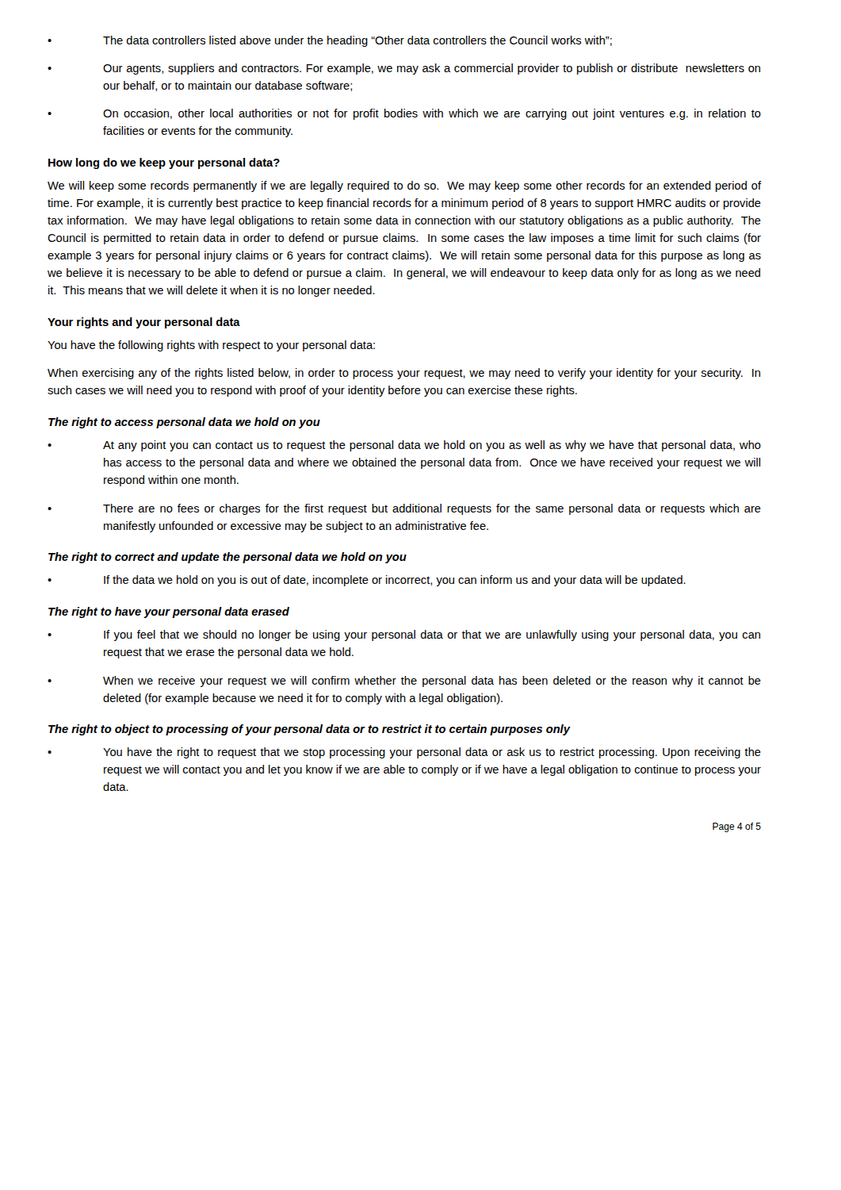The data controllers listed above under the heading “Other data controllers the Council works with”;
Our agents, suppliers and contractors. For example, we may ask a commercial provider to publish or distribute newsletters on our behalf, or to maintain our database software;
On occasion, other local authorities or not for profit bodies with which we are carrying out joint ventures e.g. in relation to facilities or events for the community.
How long do we keep your personal data?
We will keep some records permanently if we are legally required to do so. We may keep some other records for an extended period of time. For example, it is currently best practice to keep financial records for a minimum period of 8 years to support HMRC audits or provide tax information. We may have legal obligations to retain some data in connection with our statutory obligations as a public authority. The Council is permitted to retain data in order to defend or pursue claims. In some cases the law imposes a time limit for such claims (for example 3 years for personal injury claims or 6 years for contract claims). We will retain some personal data for this purpose as long as we believe it is necessary to be able to defend or pursue a claim. In general, we will endeavour to keep data only for as long as we need it. This means that we will delete it when it is no longer needed.
Your rights and your personal data
You have the following rights with respect to your personal data:
When exercising any of the rights listed below, in order to process your request, we may need to verify your identity for your security. In such cases we will need you to respond with proof of your identity before you can exercise these rights.
The right to access personal data we hold on you
At any point you can contact us to request the personal data we hold on you as well as why we have that personal data, who has access to the personal data and where we obtained the personal data from. Once we have received your request we will respond within one month.
There are no fees or charges for the first request but additional requests for the same personal data or requests which are manifestly unfounded or excessive may be subject to an administrative fee.
The right to correct and update the personal data we hold on you
If the data we hold on you is out of date, incomplete or incorrect, you can inform us and your data will be updated.
The right to have your personal data erased
If you feel that we should no longer be using your personal data or that we are unlawfully using your personal data, you can request that we erase the personal data we hold.
When we receive your request we will confirm whether the personal data has been deleted or the reason why it cannot be deleted (for example because we need it for to comply with a legal obligation).
The right to object to processing of your personal data or to restrict it to certain purposes only
You have the right to request that we stop processing your personal data or ask us to restrict processing. Upon receiving the request we will contact you and let you know if we are able to comply or if we have a legal obligation to continue to process your data.
Page 4 of 5